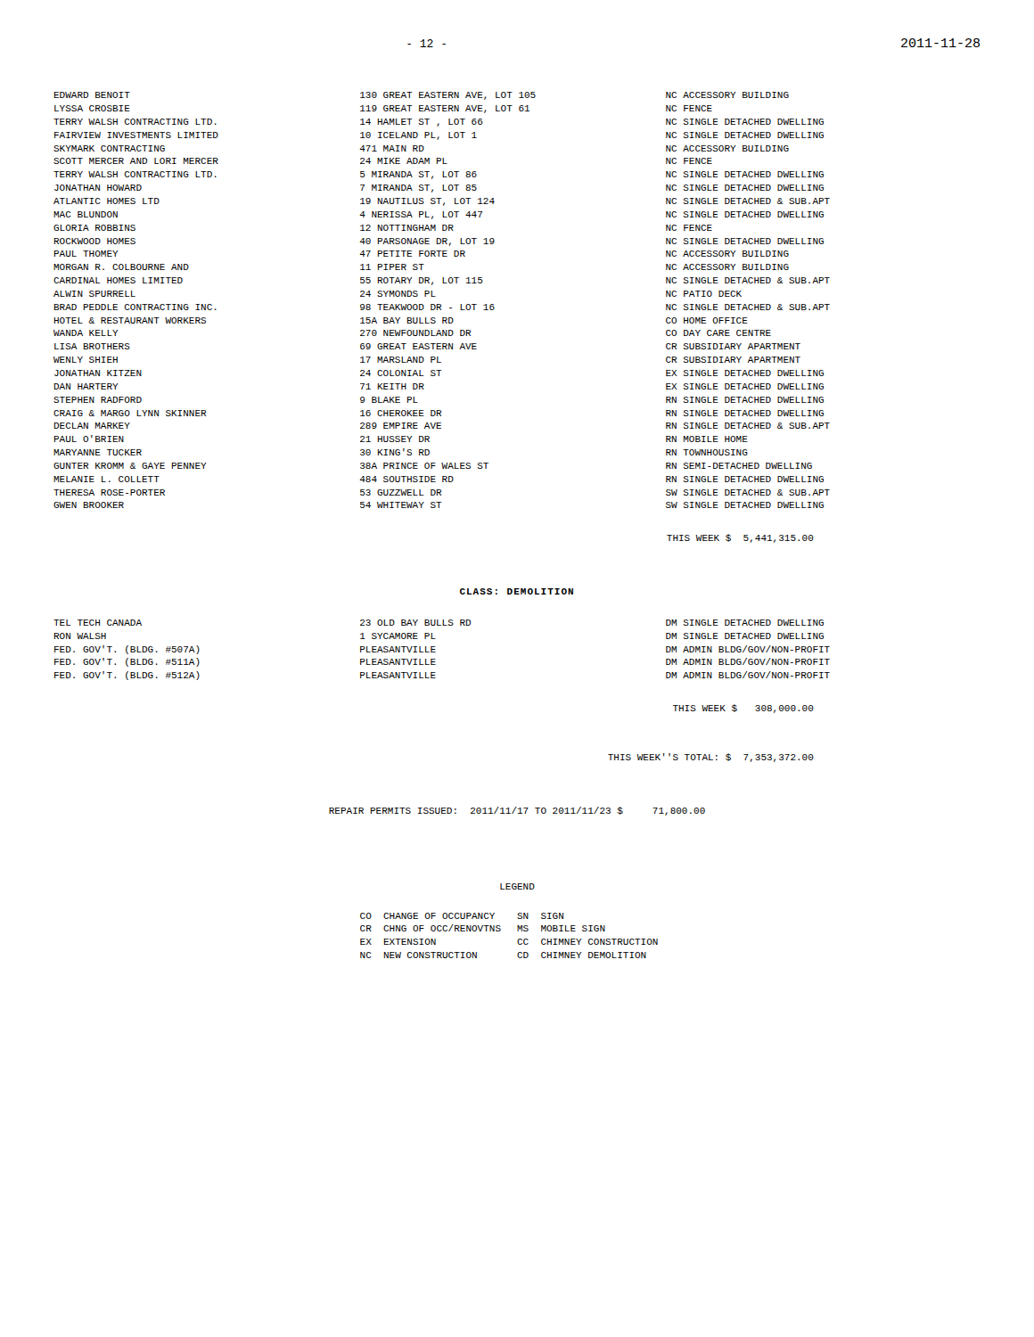- 12 - 2011-11-28
| EDWARD BENOIT | 130 GREAT EASTERN AVE, LOT 105 | NC ACCESSORY BUILDING |
| LYSSA CROSBIE | 119 GREAT EASTERN AVE, LOT 61 | NC FENCE |
| TERRY WALSH CONTRACTING LTD. | 14 HAMLET ST , LOT 66 | NC SINGLE DETACHED DWELLING |
| FAIRVIEW INVESTMENTS LIMITED | 10 ICELAND PL, LOT 1 | NC SINGLE DETACHED DWELLING |
| SKYMARK CONTRACTING | 471 MAIN RD | NC ACCESSORY BUILDING |
| SCOTT MERCER AND LORI MERCER | 24 MIKE ADAM PL | NC FENCE |
| TERRY WALSH CONTRACTING LTD. | 5 MIRANDA ST, LOT 86 | NC SINGLE DETACHED DWELLING |
| JONATHAN HOWARD | 7 MIRANDA ST, LOT 85 | NC SINGLE DETACHED DWELLING |
| ATLANTIC HOMES LTD | 19 NAUTILUS ST, LOT 124 | NC SINGLE DETACHED & SUB.APT |
| MAC BLUNDON | 4 NERISSA PL, LOT 447 | NC SINGLE DETACHED DWELLING |
| GLORIA ROBBINS | 12 NOTTINGHAM DR | NC FENCE |
| ROCKWOOD HOMES | 40 PARSONAGE DR, LOT 19 | NC SINGLE DETACHED DWELLING |
| PAUL THOMEY | 47 PETITE FORTE DR | NC ACCESSORY BUILDING |
| MORGAN R. COLBOURNE AND | 11 PIPER ST | NC ACCESSORY BUILDING |
| CARDINAL HOMES LIMITED | 55 ROTARY DR, LOT 115 | NC SINGLE DETACHED & SUB.APT |
| ALWIN SPURRELL | 24 SYMONDS PL | NC PATIO DECK |
| BRAD PEDDLE CONTRACTING INC. | 98 TEAKWOOD DR - LOT 16 | NC SINGLE DETACHED & SUB.APT |
| HOTEL & RESTAURANT WORKERS | 15A BAY BULLS RD | CO HOME OFFICE |
| WANDA KELLY | 270 NEWFOUNDLAND DR | CO DAY CARE CENTRE |
| LISA BROTHERS | 69 GREAT EASTERN AVE | CR SUBSIDIARY APARTMENT |
| WENLY SHIEH | 17 MARSLAND PL | CR SUBSIDIARY APARTMENT |
| JONATHAN KITZEN | 24 COLONIAL ST | EX SINGLE DETACHED DWELLING |
| DAN HARTERY | 71 KEITH DR | EX SINGLE DETACHED DWELLING |
| STEPHEN RADFORD | 9 BLAKE PL | RN SINGLE DETACHED DWELLING |
| CRAIG & MARGO LYNN SKINNER | 16 CHEROKEE DR | RN SINGLE DETACHED DWELLING |
| DECLAN MARKEY | 289 EMPIRE AVE | RN SINGLE DETACHED & SUB.APT |
| PAUL O'BRIEN | 21 HUSSEY DR | RN MOBILE HOME |
| MARYANNE TUCKER | 30 KING'S RD | RN TOWNHOUSING |
| GUNTER KROMM & GAYE PENNEY | 38A PRINCE OF WALES ST | RN SEMI-DETACHED DWELLING |
| MELANIE L. COLLETT | 484 SOUTHSIDE RD | RN SINGLE DETACHED DWELLING |
| THERESA ROSE-PORTER | 53 GUZZWELL DR | SW SINGLE DETACHED & SUB.APT |
| GWEN BROOKER | 54 WHITEWAY ST | SW SINGLE DETACHED DWELLING |
THIS WEEK $ 5,441,315.00
CLASS: DEMOLITION
| TEL TECH CANADA | 23 OLD BAY BULLS RD | DM SINGLE DETACHED DWELLING |
| RON WALSH | 1 SYCAMORE PL | DM SINGLE DETACHED DWELLING |
| FED. GOV'T. (BLDG. #507A) | PLEASANTVILLE | DM ADMIN BLDG/GOV/NON-PROFIT |
| FED. GOV'T. (BLDG. #511A) | PLEASANTVILLE | DM ADMIN BLDG/GOV/NON-PROFIT |
| FED. GOV'T. (BLDG. #512A) | PLEASANTVILLE | DM ADMIN BLDG/GOV/NON-PROFIT |
THIS WEEK $ 308,000.00
THIS WEEK''S TOTAL: $ 7,353,372.00
REPAIR PERMITS ISSUED: 2011/11/17 TO 2011/11/23 $ 71,800.00
LEGEND
| CO CHANGE OF OCCUPANCY | SN SIGN |
| CR CHNG OF OCC/RENOVTNS | MS MOBILE SIGN |
| EX EXTENSION | CC CHIMNEY CONSTRUCTION |
| NC NEW CONSTRUCTION | CD CHIMNEY DEMOLITION |